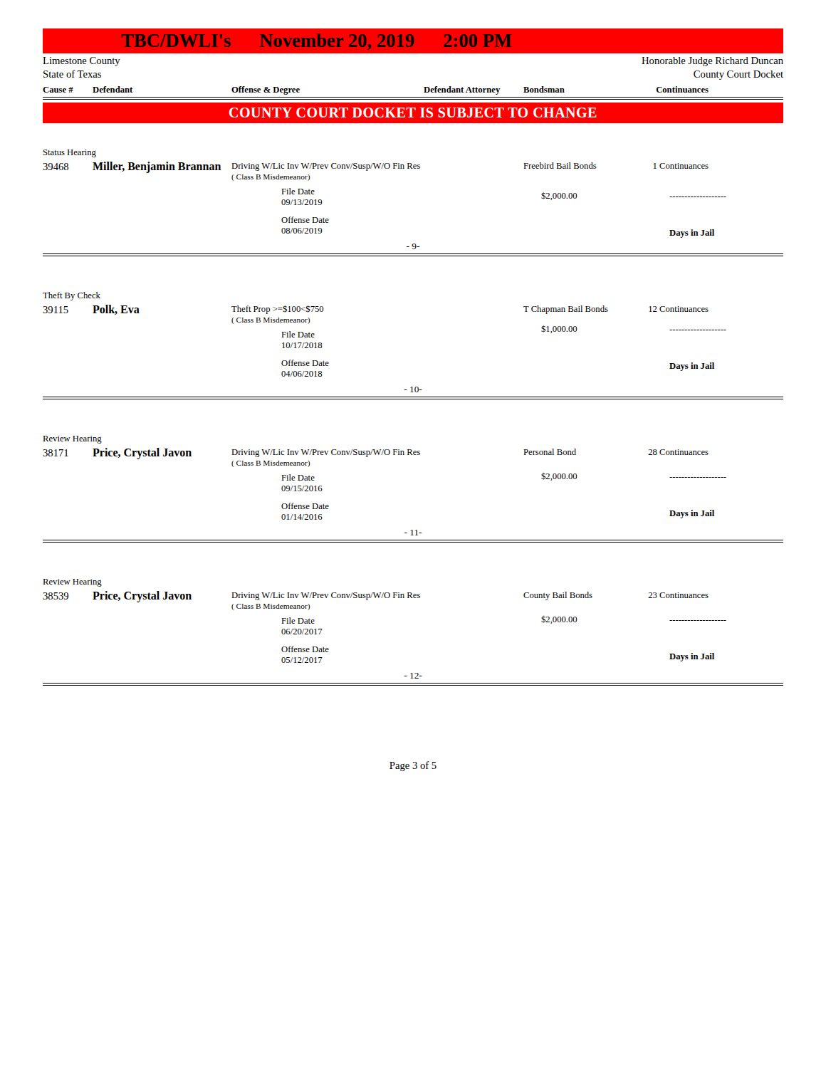TBC/DWLI's November 20, 2019 2:00 PM
Limestone County
Honorable Judge Richard Duncan
State of Texas
County Court Docket
Cause #
Defendant
Offense & Degree
Defendant Attorney
Bondsman
Continuances
COUNTY COURT DOCKET IS SUBJECT TO CHANGE
Status Hearing
39468
Miller, Benjamin Brannan
Driving W/Lic Inv W/Prev Conv/Susp/W/O Fin Res
( Class B Misdemeanor)
Freebird Bail Bonds
1 Continuances
File Date
09/13/2019
Offense Date
08/06/2019
$2,000.00
-------------------
Days in Jail
- 9-
Theft By Check
39115
Polk, Eva
Theft Prop >=$100<$750
( Class B Misdemeanor)
T Chapman Bail Bonds
12 Continuances
File Date
10/17/2018
Offense Date
04/06/2018
$1,000.00
-------------------
Days in Jail
- 10-
Review Hearing
38171
Price, Crystal Javon
Driving W/Lic Inv W/Prev Conv/Susp/W/O Fin Res
( Class B Misdemeanor)
Personal Bond
28 Continuances
File Date
09/15/2016
Offense Date
01/14/2016
$2,000.00
-------------------
Days in Jail
- 11-
Review Hearing
38539
Price, Crystal Javon
Driving W/Lic Inv W/Prev Conv/Susp/W/O Fin Res
( Class B Misdemeanor)
County Bail Bonds
23 Continuances
File Date
06/20/2017
Offense Date
05/12/2017
$2,000.00
-------------------
Days in Jail
- 12-
Page 3 of 5